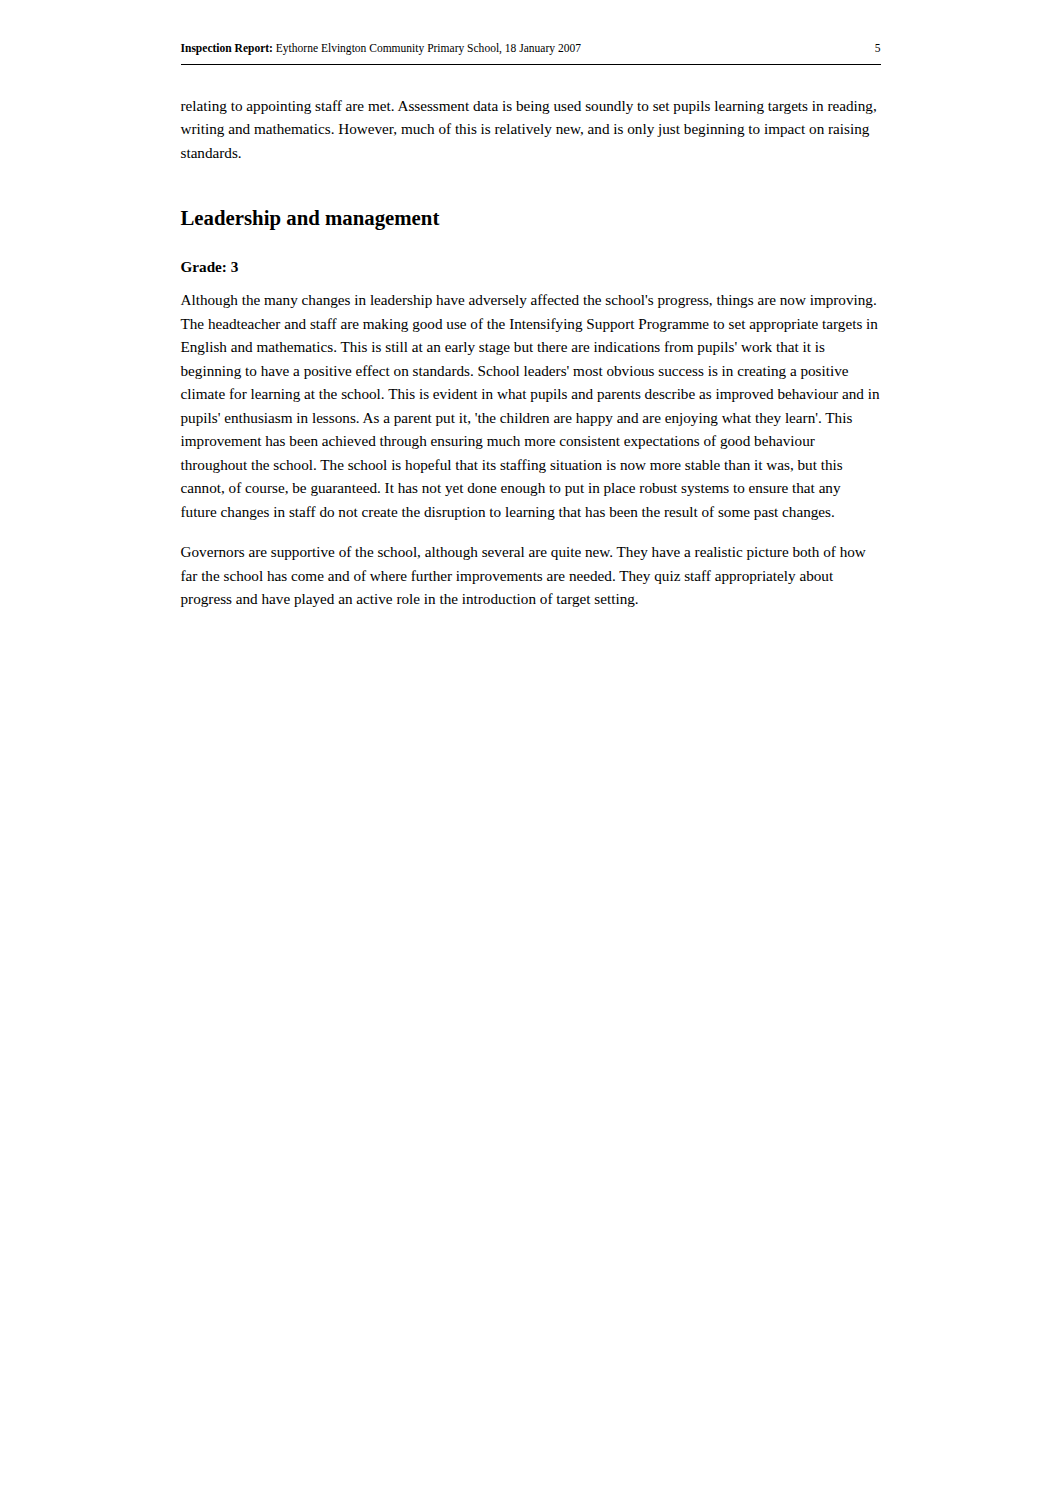Inspection Report: Eythorne Elvington Community Primary School, 18 January 2007
5
relating to appointing staff are met. Assessment data is being used soundly to set pupils learning targets in reading, writing and mathematics. However, much of this is relatively new, and is only just beginning to impact on raising standards.
Leadership and management
Grade: 3
Although the many changes in leadership have adversely affected the school's progress, things are now improving. The headteacher and staff are making good use of the Intensifying Support Programme to set appropriate targets in English and mathematics. This is still at an early stage but there are indications from pupils' work that it is beginning to have a positive effect on standards. School leaders' most obvious success is in creating a positive climate for learning at the school. This is evident in what pupils and parents describe as improved behaviour and in pupils' enthusiasm in lessons. As a parent put it, 'the children are happy and are enjoying what they learn'. This improvement has been achieved through ensuring much more consistent expectations of good behaviour throughout the school. The school is hopeful that its staffing situation is now more stable than it was, but this cannot, of course, be guaranteed. It has not yet done enough to put in place robust systems to ensure that any future changes in staff do not create the disruption to learning that has been the result of some past changes.
Governors are supportive of the school, although several are quite new. They have a realistic picture both of how far the school has come and of where further improvements are needed. They quiz staff appropriately about progress and have played an active role in the introduction of target setting.